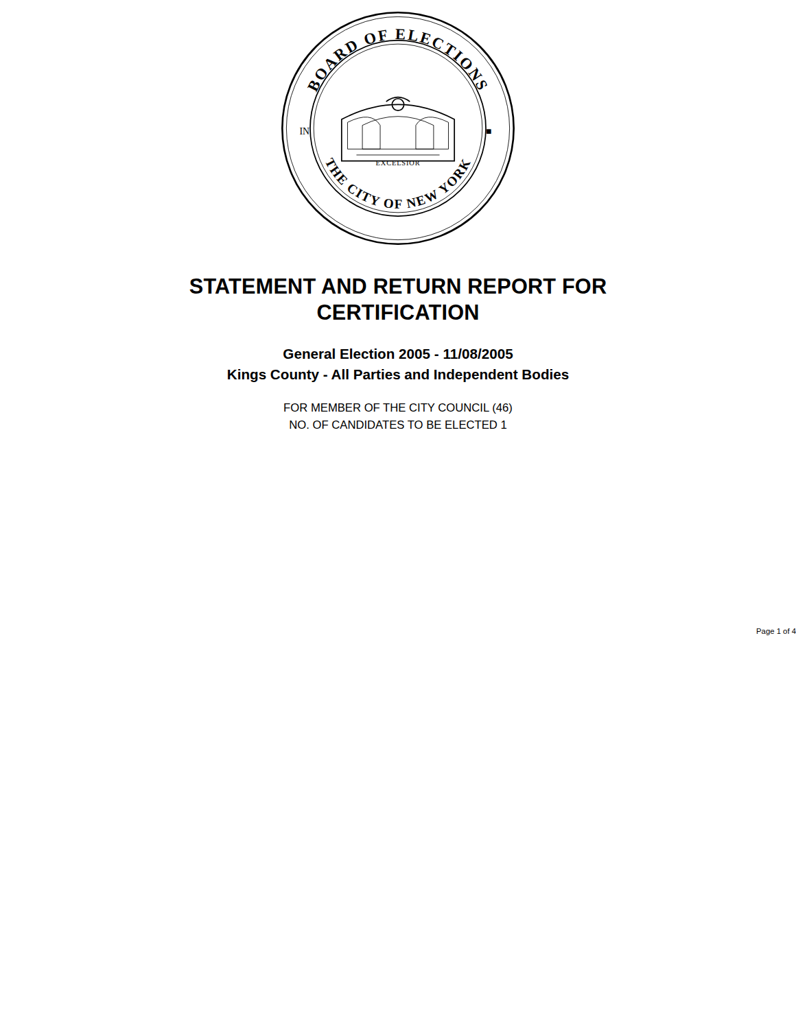STATEMENT AND RETURN REPORT FOR
CERTIFICATION
General Election 2005 - 11/08/2005
Kings County - All Parties and Independent Bodies
FOR MEMBER OF THE CITY COUNCIL (46)
NO. OF CANDIDATES TO BE ELECTED 1
Page 1 of 4